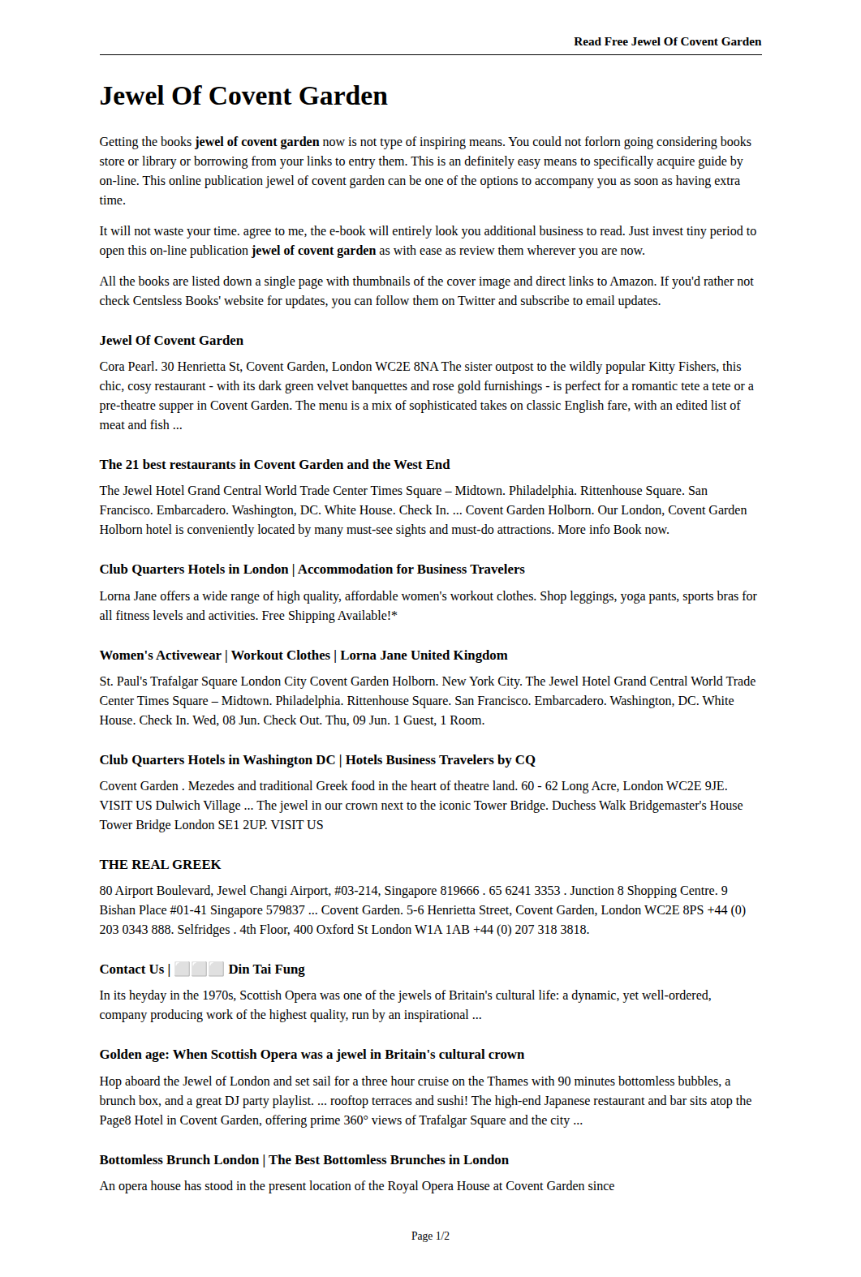Read Free Jewel Of Covent Garden
Jewel Of Covent Garden
Getting the books jewel of covent garden now is not type of inspiring means. You could not forlorn going considering books store or library or borrowing from your links to entry them. This is an definitely easy means to specifically acquire guide by on-line. This online publication jewel of covent garden can be one of the options to accompany you as soon as having extra time.
It will not waste your time. agree to me, the e-book will entirely look you additional business to read. Just invest tiny period to open this on-line publication jewel of covent garden as with ease as review them wherever you are now.
All the books are listed down a single page with thumbnails of the cover image and direct links to Amazon. If you'd rather not check Centsless Books' website for updates, you can follow them on Twitter and subscribe to email updates.
Jewel Of Covent Garden
Cora Pearl. 30 Henrietta St, Covent Garden, London WC2E 8NA The sister outpost to the wildly popular Kitty Fishers, this chic, cosy restaurant - with its dark green velvet banquettes and rose gold furnishings - is perfect for a romantic tete a tete or a pre-theatre supper in Covent Garden. The menu is a mix of sophisticated takes on classic English fare, with an edited list of meat and fish ...
The 21 best restaurants in Covent Garden and the West End
The Jewel Hotel Grand Central World Trade Center Times Square – Midtown. Philadelphia. Rittenhouse Square. San Francisco. Embarcadero. Washington, DC. White House. Check In. ... Covent Garden Holborn. Our London, Covent Garden Holborn hotel is conveniently located by many must-see sights and must-do attractions. More info Book now.
Club Quarters Hotels in London | Accommodation for Business Travelers
Lorna Jane offers a wide range of high quality, affordable women's workout clothes. Shop leggings, yoga pants, sports bras for all fitness levels and activities. Free Shipping Available!*
Women's Activewear | Workout Clothes | Lorna Jane United Kingdom
St. Paul's Trafalgar Square London City Covent Garden Holborn. New York City. The Jewel Hotel Grand Central World Trade Center Times Square – Midtown. Philadelphia. Rittenhouse Square. San Francisco. Embarcadero. Washington, DC. White House. Check In. Wed, 08 Jun. Check Out. Thu, 09 Jun. 1 Guest, 1 Room.
Club Quarters Hotels in Washington DC | Hotels Business Travelers by CQ
Covent Garden . Mezedes and traditional Greek food in the heart of theatre land. 60 - 62 Long Acre, London WC2E 9JE. VISIT US Dulwich Village ... The jewel in our crown next to the iconic Tower Bridge. Duchess Walk Bridgemaster's House Tower Bridge London SE1 2UP. VISIT US
THE REAL GREEK
80 Airport Boulevard, Jewel Changi Airport, #03-214, Singapore 819666 . 65 6241 3353 . Junction 8 Shopping Centre. 9 Bishan Place #01-41 Singapore 579837 ... Covent Garden. 5-6 Henrietta Street, Covent Garden, London WC2E 8PS +44 (0) 203 0343 888. Selfridges . 4th Floor, 400 Oxford St London W1A 1AB +44 (0) 207 318 3818.
Contact Us | ⬜⬜⬜ Din Tai Fung
In its heyday in the 1970s, Scottish Opera was one of the jewels of Britain's cultural life: a dynamic, yet well-ordered, company producing work of the highest quality, run by an inspirational ...
Golden age: When Scottish Opera was a jewel in Britain's cultural crown
Hop aboard the Jewel of London and set sail for a three hour cruise on the Thames with 90 minutes bottomless bubbles, a brunch box, and a great DJ party playlist. ... rooftop terraces and sushi! The high-end Japanese restaurant and bar sits atop the Page8 Hotel in Covent Garden, offering prime 360° views of Trafalgar Square and the city ...
Bottomless Brunch London | The Best Bottomless Brunches in London
An opera house has stood in the present location of the Royal Opera House at Covent Garden since
Page 1/2